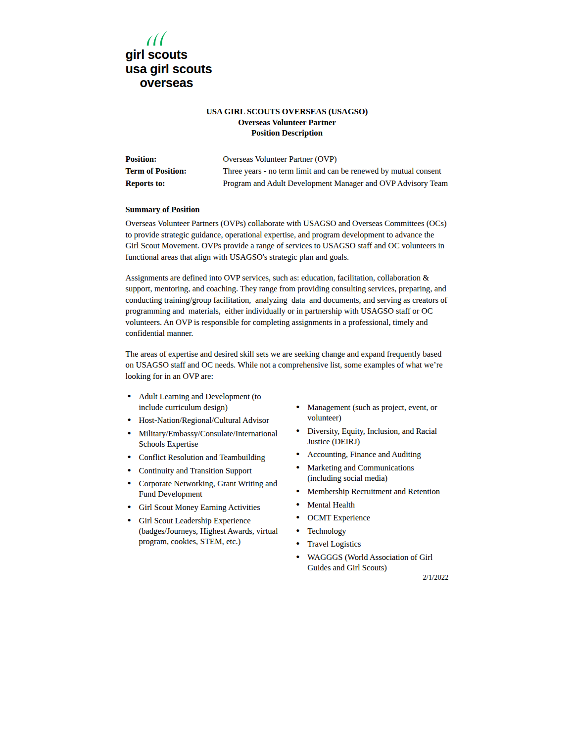girl scouts usa girl scouts overseas
USA GIRL SCOUTS OVERSEAS (USAGSO) Overseas Volunteer Partner Position Description
| Position: | Overseas Volunteer Partner (OVP) |
| Term of Position: | Three years - no term limit and can be renewed by mutual consent |
| Reports to: | Program and Adult Development Manager and OVP Advisory Team |
Summary of Position
Overseas Volunteer Partners (OVPs) collaborate with USAGSO and Overseas Committees (OCs) to provide strategic guidance, operational expertise, and program development to advance the Girl Scout Movement. OVPs provide a range of services to USAGSO staff and OC volunteers in functional areas that align with USAGSO's strategic plan and goals.
Assignments are defined into OVP services, such as: education, facilitation, collaboration & support, mentoring, and coaching. They range from providing consulting services, preparing, and conducting training/group facilitation, analyzing data and documents, and serving as creators of programming and materials, either individually or in partnership with USAGSO staff or OC volunteers. An OVP is responsible for completing assignments in a professional, timely and confidential manner.
The areas of expertise and desired skill sets we are seeking change and expand frequently based on USAGSO staff and OC needs. While not a comprehensive list, some examples of what we’re looking for in an OVP are:
Adult Learning and Development (to include curriculum design)
Host-Nation/Regional/Cultural Advisor
Military/Embassy/Consulate/International Schools Expertise
Conflict Resolution and Teambuilding
Continuity and Transition Support
Corporate Networking, Grant Writing and Fund Development
Girl Scout Money Earning Activities
Girl Scout Leadership Experience (badges/Journeys, Highest Awards, virtual program, cookies, STEM, etc.)
Management (such as project, event, or volunteer)
Diversity, Equity, Inclusion, and Racial Justice (DEIRJ)
Accounting, Finance and Auditing
Marketing and Communications (including social media)
Membership Recruitment and Retention
Mental Health
OCMT Experience
Technology
Travel Logistics
WAGGGS (World Association of Girl Guides and Girl Scouts)
2/1/2022